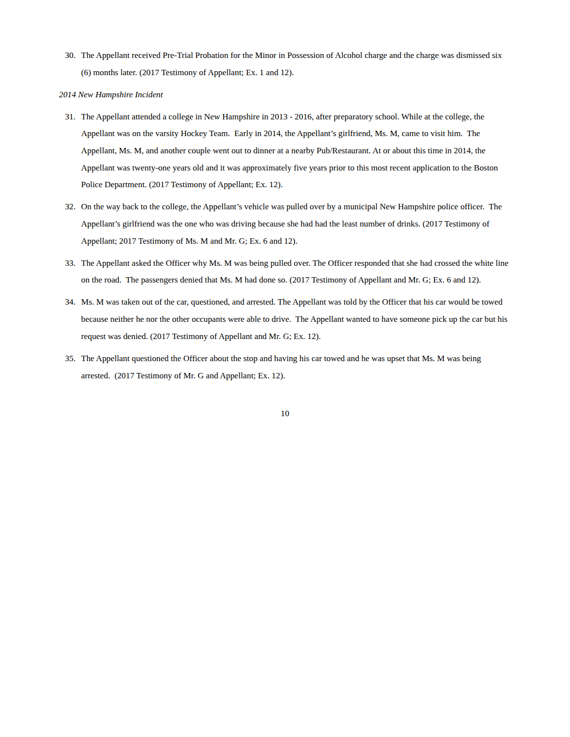The Appellant received Pre-Trial Probation for the Minor in Possession of Alcohol charge and the charge was dismissed six (6) months later. (2017 Testimony of Appellant; Ex. 1 and 12).
2014 New Hampshire Incident
The Appellant attended a college in New Hampshire in 2013 - 2016, after preparatory school. While at the college, the Appellant was on the varsity Hockey Team. Early in 2014, the Appellant’s girlfriend, Ms. M, came to visit him. The Appellant, Ms. M, and another couple went out to dinner at a nearby Pub/Restaurant. At or about this time in 2014, the Appellant was twenty-one years old and it was approximately five years prior to this most recent application to the Boston Police Department. (2017 Testimony of Appellant; Ex. 12).
On the way back to the college, the Appellant’s vehicle was pulled over by a municipal New Hampshire police officer. The Appellant’s girlfriend was the one who was driving because she had had the least number of drinks. (2017 Testimony of Appellant; 2017 Testimony of Ms. M and Mr. G; Ex. 6 and 12).
The Appellant asked the Officer why Ms. M was being pulled over. The Officer responded that she had crossed the white line on the road. The passengers denied that Ms. M had done so. (2017 Testimony of Appellant and Mr. G; Ex. 6 and 12).
Ms. M was taken out of the car, questioned, and arrested. The Appellant was told by the Officer that his car would be towed because neither he nor the other occupants were able to drive. The Appellant wanted to have someone pick up the car but his request was denied. (2017 Testimony of Appellant and Mr. G; Ex. 12).
The Appellant questioned the Officer about the stop and having his car towed and he was upset that Ms. M was being arrested. (2017 Testimony of Mr. G and Appellant; Ex. 12).
10